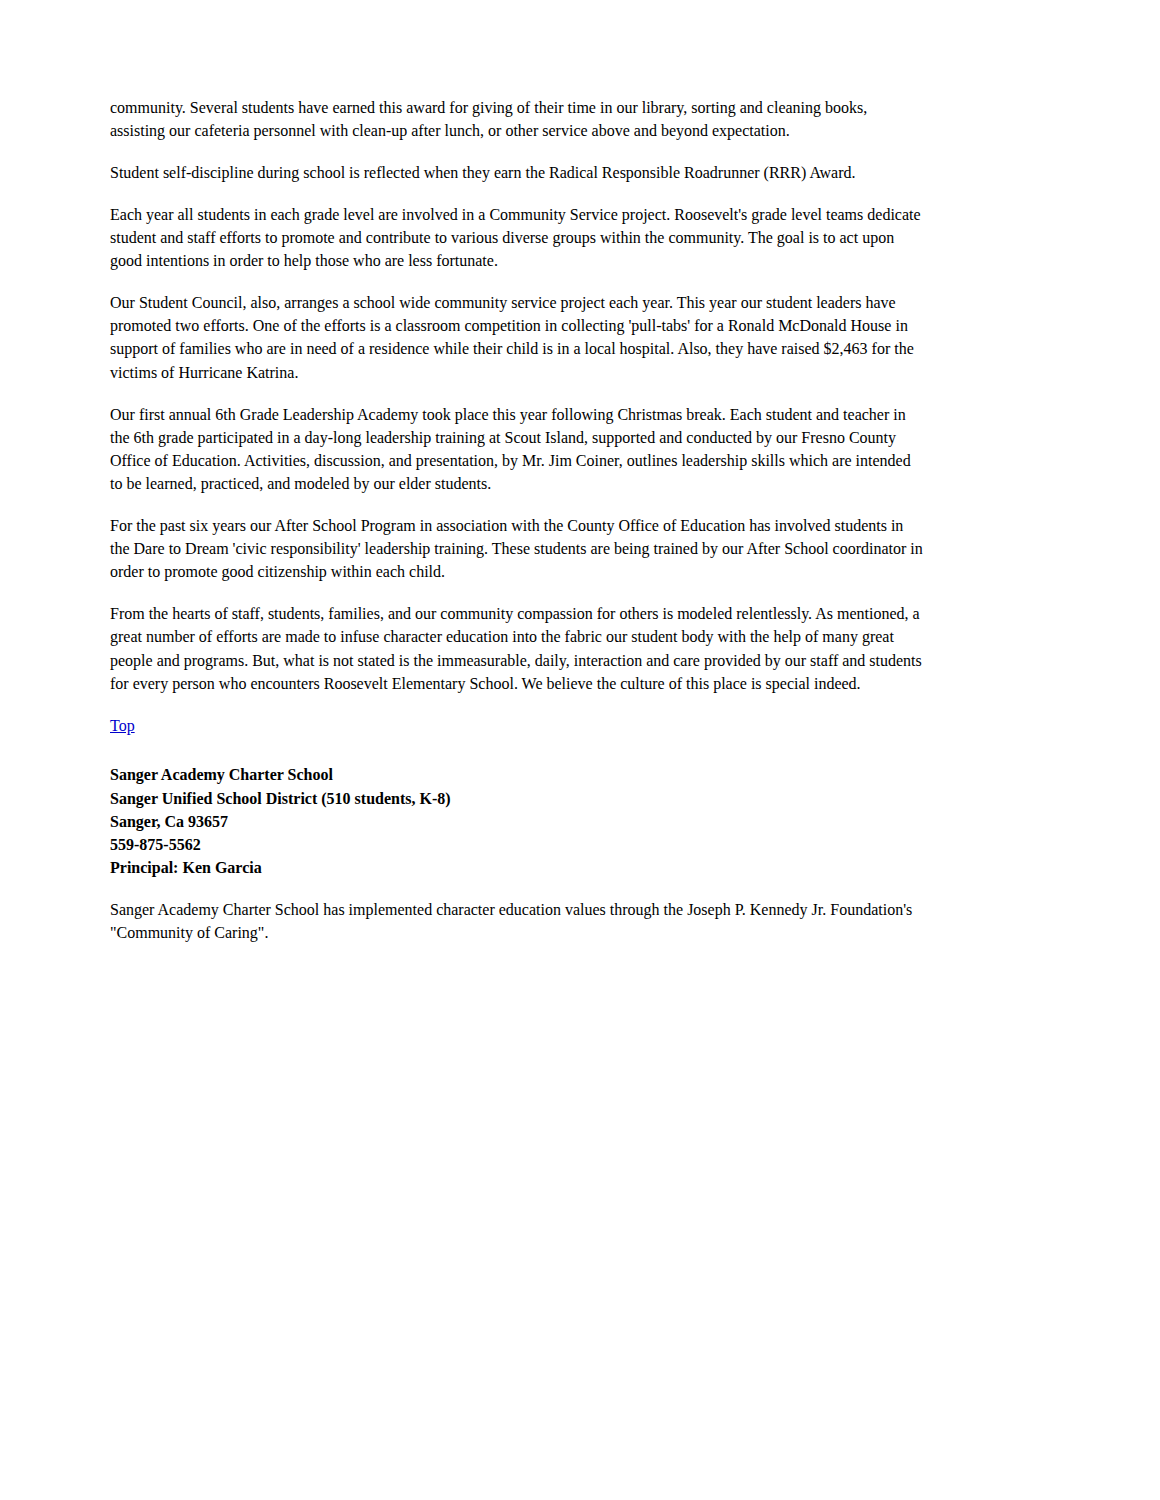community. Several students have earned this award for giving of their time in our library, sorting and cleaning books, assisting our cafeteria personnel with clean-up after lunch, or other service above and beyond expectation.
Student self-discipline during school is reflected when they earn the Radical Responsible Roadrunner (RRR) Award.
Each year all students in each grade level are involved in a Community Service project. Roosevelt's grade level teams dedicate student and staff efforts to promote and contribute to various diverse groups within the community. The goal is to act upon good intentions in order to help those who are less fortunate.
Our Student Council, also, arranges a school wide community service project each year. This year our student leaders have promoted two efforts. One of the efforts is a classroom competition in collecting 'pull-tabs' for a Ronald McDonald House in support of families who are in need of a residence while their child is in a local hospital. Also, they have raised $2,463 for the victims of Hurricane Katrina.
Our first annual 6th Grade Leadership Academy took place this year following Christmas break. Each student and teacher in the 6th grade participated in a day-long leadership training at Scout Island, supported and conducted by our Fresno County Office of Education. Activities, discussion, and presentation, by Mr. Jim Coiner, outlines leadership skills which are intended to be learned, practiced, and modeled by our elder students.
For the past six years our After School Program in association with the County Office of Education has involved students in the Dare to Dream 'civic responsibility' leadership training. These students are being trained by our After School coordinator in order to promote good citizenship within each child.
From the hearts of staff, students, families, and our community compassion for others is modeled relentlessly. As mentioned, a great number of efforts are made to infuse character education into the fabric our student body with the help of many great people and programs. But, what is not stated is the immeasurable, daily, interaction and care provided by our staff and students for every person who encounters Roosevelt Elementary School. We believe the culture of this place is special indeed.
Top
Sanger Academy Charter School
Sanger Unified School District (510 students, K-8)
Sanger, Ca 93657
559-875-5562
Principal: Ken Garcia
Sanger Academy Charter School has implemented character education values through the Joseph P. Kennedy Jr. Foundation's "Community of Caring".